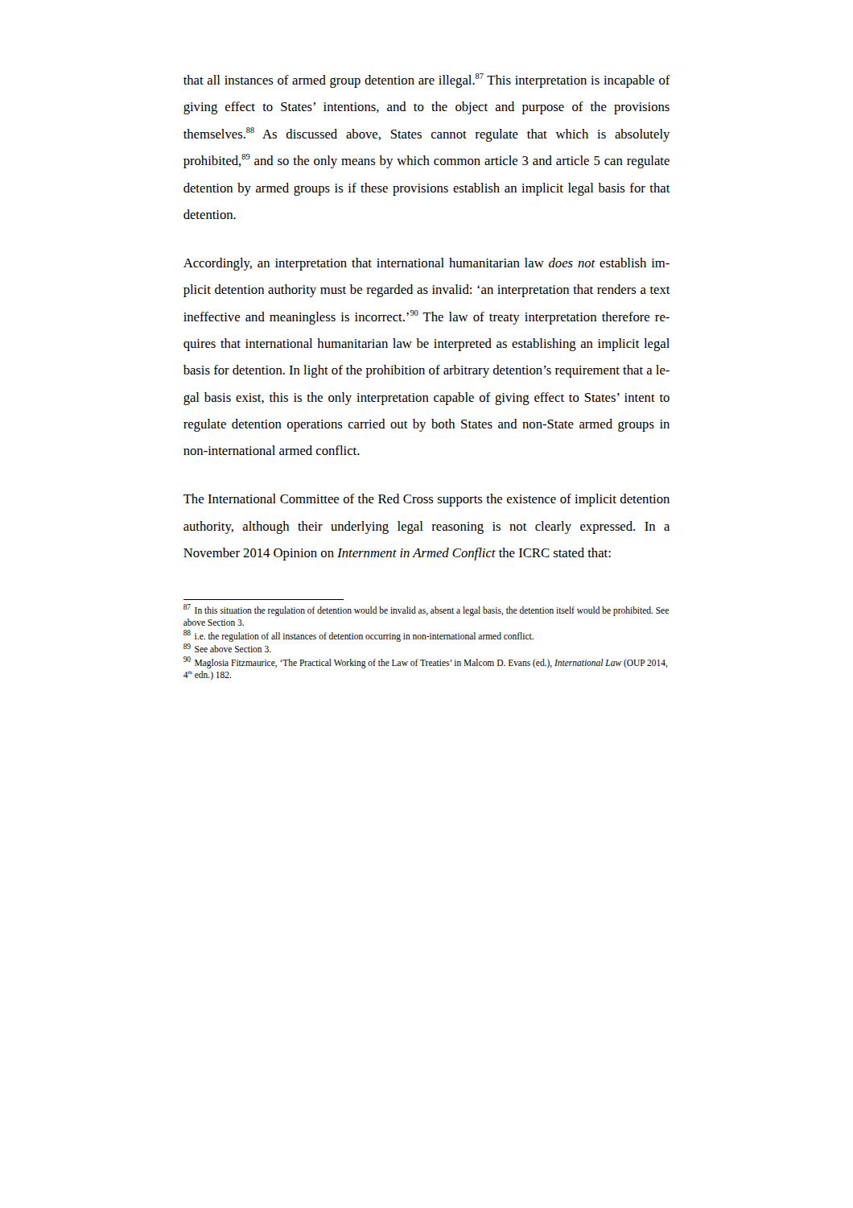that all instances of armed group detention are illegal.87 This interpretation is incapable of giving effect to States’ intentions, and to the object and purpose of the provisions themselves.88 As discussed above, States cannot regulate that which is absolutely prohibited,89 and so the only means by which common article 3 and article 5 can regulate detention by armed groups is if these provisions establish an implicit legal basis for that detention.
Accordingly, an interpretation that international humanitarian law does not establish implicit detention authority must be regarded as invalid: ‘an interpretation that renders a text ineffective and meaningless is incorrect.’90 The law of treaty interpretation therefore requires that international humanitarian law be interpreted as establishing an implicit legal basis for detention. In light of the prohibition of arbitrary detention’s requirement that a legal basis exist, this is the only interpretation capable of giving effect to States’ intent to regulate detention operations carried out by both States and non-State armed groups in non-international armed conflict.
The International Committee of the Red Cross supports the existence of implicit detention authority, although their underlying legal reasoning is not clearly expressed. In a November 2014 Opinion on Internment in Armed Conflict the ICRC stated that:
87 In this situation the regulation of detention would be invalid as, absent a legal basis, the detention itself would be prohibited. See above Section 3.
88 i.e. the regulation of all instances of detention occurring in non-international armed conflict.
89 See above Section 3.
90 Maglosia Fitzmaurice, ‘The Practical Working of the Law of Treaties’ in Malcom D. Evans (ed.), International Law (OUP 2014, 4th edn.) 182.